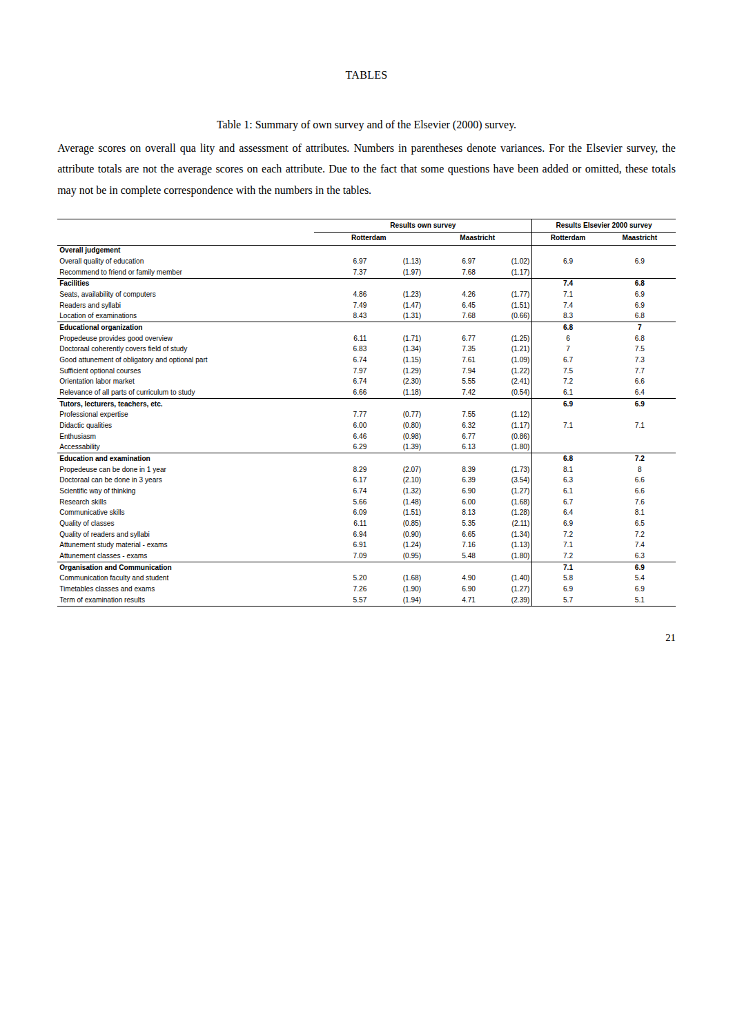TABLES
Table 1: Summary of own survey and of the Elsevier (2000) survey.
Average scores on overall qua lity and assessment of attributes. Numbers in parentheses denote variances. For the Elsevier survey, the attribute totals are not the average scores on each attribute. Due to the fact that some questions have been added or omitted, these totals may not be in complete correspondence with the numbers in the tables.
| | Results own survey | Results Elsevier 2000 survey |
| --- | --- | --- |
| | Rotterdam | Maastricht | Rotterdam | Maastricht |
| Overall judgement | | | | | | |
| Overall quality of education | 6.97 | (1.13) | 6.97 | (1.02) | 6.9 | 6.9 |
| Recommend to friend or family member | 7.37 | (1.97) | 7.68 | (1.17) | | |
| Facilities | | | | | 7.4 | 6.8 |
| Seats, availability of computers | 4.86 | (1.23) | 4.26 | (1.77) | 7.1 | 6.9 |
| Readers and syllabi | 7.49 | (1.47) | 6.45 | (1.51) | 7.4 | 6.9 |
| Location of examinations | 8.43 | (1.31) | 7.68 | (0.66) | 8.3 | 6.8 |
| Educational organization | | | | | 6.8 | 7 |
| Propedeuse provides good overview | 6.11 | (1.71) | 6.77 | (1.25) | 6 | 6.8 |
| Doctoraal coherently covers field of study | 6.83 | (1.34) | 7.35 | (1.21) | 7 | 7.5 |
| Good attunement of obligatory and optional part | 6.74 | (1.15) | 7.61 | (1.09) | 6.7 | 7.3 |
| Sufficient optional courses | 7.97 | (1.29) | 7.94 | (1.22) | 7.5 | 7.7 |
| Orientation labor market | 6.74 | (2.30) | 5.55 | (2.41) | 7.2 | 6.6 |
| Relevance of all parts of curriculum to study | 6.66 | (1.18) | 7.42 | (0.54) | 6.1 | 6.4 |
| Tutors, lecturers, teachers, etc. | | | | | 6.9 | 6.9 |
| Professional expertise | 7.77 | (0.77) | 7.55 | (1.12) | 7.1 | 7.1 |
| Didactic qualities | 6.00 | (0.80) | 6.32 | (1.17) |
| Enthusiasm | 6.46 | (0.98) | 6.77 | (0.86) | | |
| Accessability | 6.29 | (1.39) | 6.13 | (1.80) | | |
| Education and examination | | | | | 6.8 | 7.2 |
| Propedeuse can be done in 1 year | 8.29 | (2.07) | 8.39 | (1.73) | 8.1 | 8 |
| Doctoraal can be done in 3 years | 6.17 | (2.10) | 6.39 | (3.54) | 6.3 | 6.6 |
| Scientific way of thinking | 6.74 | (1.32) | 6.90 | (1.27) | 6.1 | 6.6 |
| Research skills | 5.66 | (1.48) | 6.00 | (1.68) | 6.7 | 7.6 |
| Communicative skills | 6.09 | (1.51) | 8.13 | (1.28) | 6.4 | 8.1 |
| Quality of classes | 6.11 | (0.85) | 5.35 | (2.11) | 6.9 | 6.5 |
| Quality of readers and syllabi | 6.94 | (0.90) | 6.65 | (1.34) | 7.2 | 7.2 |
| Attunement study material - exams | 6.91 | (1.24) | 7.16 | (1.13) | 7.1 | 7.4 |
| Attunement classes - exams | 7.09 | (0.95) | 5.48 | (1.80) | 7.2 | 6.3 |
| Organisation and Communication | | | | | 7.1 | 6.9 |
| Communication faculty and student | 5.20 | (1.68) | 4.90 | (1.40) | 5.8 | 5.4 |
| Timetables classes and exams | 7.26 | (1.90) | 6.90 | (1.27) | 6.9 | 6.9 |
| Term of examination results | 5.57 | (1.94) | 4.71 | (2.39) | 5.7 | 5.1 |
21